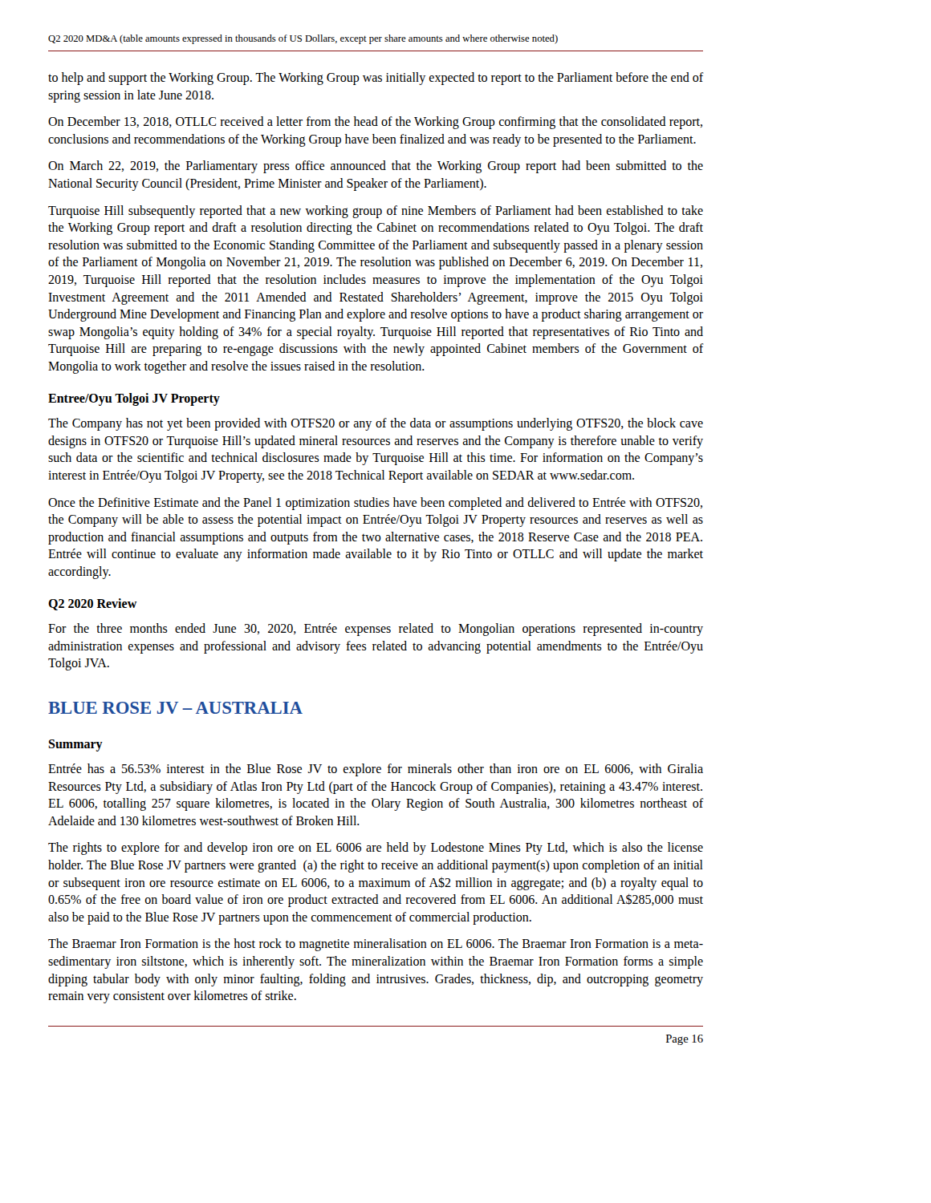Q2 2020 MD&A (table amounts expressed in thousands of US Dollars, except per share amounts and where otherwise noted)
to help and support the Working Group. The Working Group was initially expected to report to the Parliament before the end of spring session in late June 2018.
On December 13, 2018, OTLLC received a letter from the head of the Working Group confirming that the consolidated report, conclusions and recommendations of the Working Group have been finalized and was ready to be presented to the Parliament.
On March 22, 2019, the Parliamentary press office announced that the Working Group report had been submitted to the National Security Council (President, Prime Minister and Speaker of the Parliament).
Turquoise Hill subsequently reported that a new working group of nine Members of Parliament had been established to take the Working Group report and draft a resolution directing the Cabinet on recommendations related to Oyu Tolgoi. The draft resolution was submitted to the Economic Standing Committee of the Parliament and subsequently passed in a plenary session of the Parliament of Mongolia on November 21, 2019. The resolution was published on December 6, 2019. On December 11, 2019, Turquoise Hill reported that the resolution includes measures to improve the implementation of the Oyu Tolgoi Investment Agreement and the 2011 Amended and Restated Shareholders’ Agreement, improve the 2015 Oyu Tolgoi Underground Mine Development and Financing Plan and explore and resolve options to have a product sharing arrangement or swap Mongolia’s equity holding of 34% for a special royalty. Turquoise Hill reported that representatives of Rio Tinto and Turquoise Hill are preparing to re-engage discussions with the newly appointed Cabinet members of the Government of Mongolia to work together and resolve the issues raised in the resolution.
Entree/Oyu Tolgoi JV Property
The Company has not yet been provided with OTFS20 or any of the data or assumptions underlying OTFS20, the block cave designs in OTFS20 or Turquoise Hill’s updated mineral resources and reserves and the Company is therefore unable to verify such data or the scientific and technical disclosures made by Turquoise Hill at this time. For information on the Company’s interest in Entrée/Oyu Tolgoi JV Property, see the 2018 Technical Report available on SEDAR at www.sedar.com.
Once the Definitive Estimate and the Panel 1 optimization studies have been completed and delivered to Entrée with OTFS20, the Company will be able to assess the potential impact on Entrée/Oyu Tolgoi JV Property resources and reserves as well as production and financial assumptions and outputs from the two alternative cases, the 2018 Reserve Case and the 2018 PEA. Entrée will continue to evaluate any information made available to it by Rio Tinto or OTLLC and will update the market accordingly.
Q2 2020 Review
For the three months ended June 30, 2020, Entrée expenses related to Mongolian operations represented in-country administration expenses and professional and advisory fees related to advancing potential amendments to the Entrée/Oyu Tolgoi JVA.
BLUE ROSE JV – AUSTRALIA
Summary
Entrée has a 56.53% interest in the Blue Rose JV to explore for minerals other than iron ore on EL 6006, with Giralia Resources Pty Ltd, a subsidiary of Atlas Iron Pty Ltd (part of the Hancock Group of Companies), retaining a 43.47% interest. EL 6006, totalling 257 square kilometres, is located in the Olary Region of South Australia, 300 kilometres northeast of Adelaide and 130 kilometres west-southwest of Broken Hill.
The rights to explore for and develop iron ore on EL 6006 are held by Lodestone Mines Pty Ltd, which is also the license holder. The Blue Rose JV partners were granted (a) the right to receive an additional payment(s) upon completion of an initial or subsequent iron ore resource estimate on EL 6006, to a maximum of A$2 million in aggregate; and (b) a royalty equal to 0.65% of the free on board value of iron ore product extracted and recovered from EL 6006. An additional A$285,000 must also be paid to the Blue Rose JV partners upon the commencement of commercial production.
The Braemar Iron Formation is the host rock to magnetite mineralisation on EL 6006. The Braemar Iron Formation is a meta-sedimentary iron siltstone, which is inherently soft. The mineralization within the Braemar Iron Formation forms a simple dipping tabular body with only minor faulting, folding and intrusives. Grades, thickness, dip, and outcropping geometry remain very consistent over kilometres of strike.
Page 16